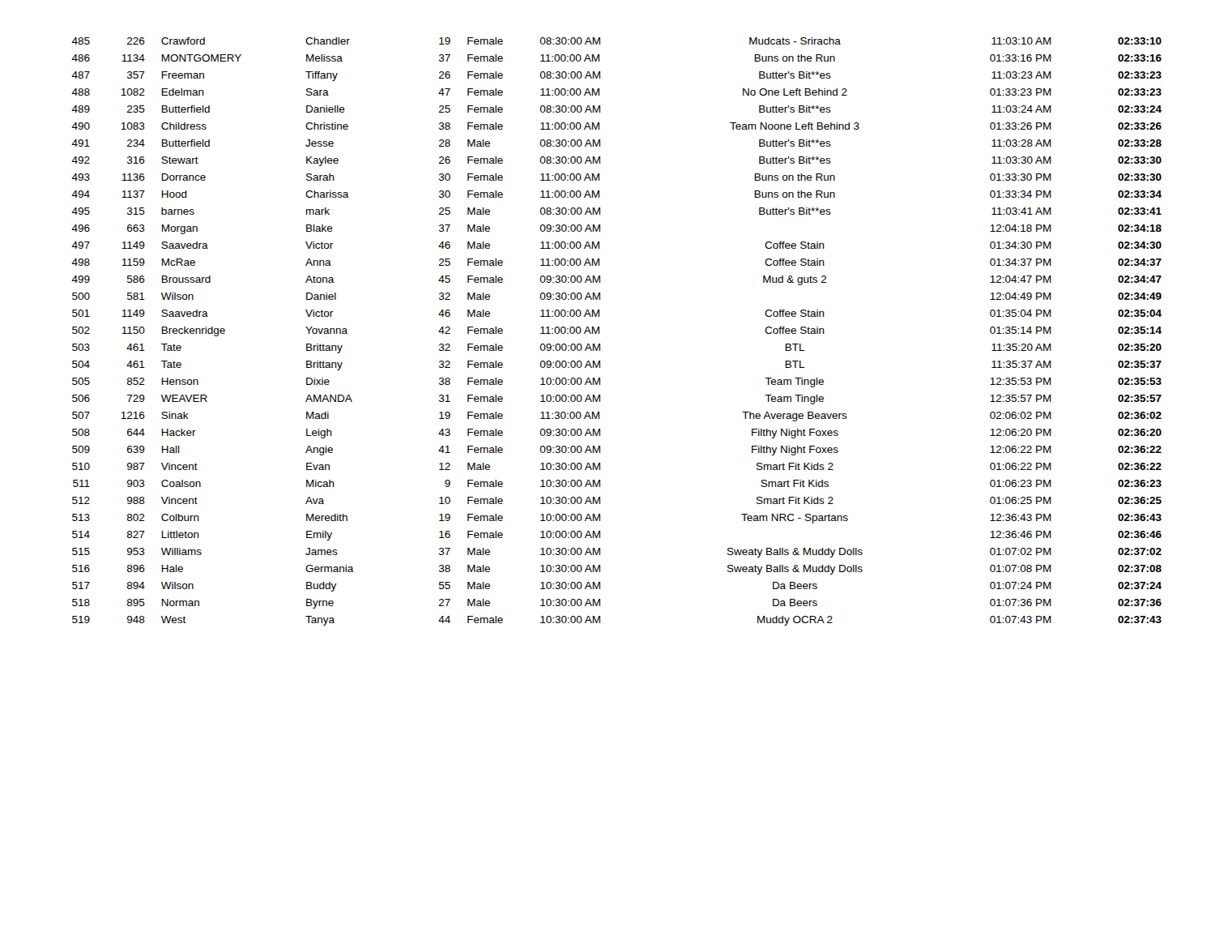| 485 | 226 | Crawford | Chandler | 19 | Female | 08:30:00 AM | Mudcats - Sriracha | 11:03:10 AM | 02:33:10 |
| 486 | 1134 | MONTGOMERY | Melissa | 37 | Female | 11:00:00 AM | Buns on the Run | 01:33:16 PM | 02:33:16 |
| 487 | 357 | Freeman | Tiffany | 26 | Female | 08:30:00 AM | Butter's Bit**es | 11:03:23 AM | 02:33:23 |
| 488 | 1082 | Edelman | Sara | 47 | Female | 11:00:00 AM | No One Left Behind 2 | 01:33:23 PM | 02:33:23 |
| 489 | 235 | Butterfield | Danielle | 25 | Female | 08:30:00 AM | Butter's Bit**es | 11:03:24 AM | 02:33:24 |
| 490 | 1083 | Childress | Christine | 38 | Female | 11:00:00 AM | Team Noone Left Behind 3 | 01:33:26 PM | 02:33:26 |
| 491 | 234 | Butterfield | Jesse | 28 | Male | 08:30:00 AM | Butter's Bit**es | 11:03:28 AM | 02:33:28 |
| 492 | 316 | Stewart | Kaylee | 26 | Female | 08:30:00 AM | Butter's Bit**es | 11:03:30 AM | 02:33:30 |
| 493 | 1136 | Dorrance | Sarah | 30 | Female | 11:00:00 AM | Buns on the Run | 01:33:30 PM | 02:33:30 |
| 494 | 1137 | Hood | Charissa | 30 | Female | 11:00:00 AM | Buns on the Run | 01:33:34 PM | 02:33:34 |
| 495 | 315 | barnes | mark | 25 | Male | 08:30:00 AM | Butter's Bit**es | 11:03:41 AM | 02:33:41 |
| 496 | 663 | Morgan | Blake | 37 | Male | 09:30:00 AM | | 12:04:18 PM | 02:34:18 |
| 497 | 1149 | Saavedra | Victor | 46 | Male | 11:00:00 AM | Coffee Stain | 01:34:30 PM | 02:34:30 |
| 498 | 1159 | McRae | Anna | 25 | Female | 11:00:00 AM | Coffee Stain | 01:34:37 PM | 02:34:37 |
| 499 | 586 | Broussard | Atona | 45 | Female | 09:30:00 AM | Mud & guts 2 | 12:04:47 PM | 02:34:47 |
| 500 | 581 | Wilson | Daniel | 32 | Male | 09:30:00 AM | | 12:04:49 PM | 02:34:49 |
| 501 | 1149 | Saavedra | Victor | 46 | Male | 11:00:00 AM | Coffee Stain | 01:35:04 PM | 02:35:04 |
| 502 | 1150 | Breckenridge | Yovanna | 42 | Female | 11:00:00 AM | Coffee Stain | 01:35:14 PM | 02:35:14 |
| 503 | 461 | Tate | Brittany | 32 | Female | 09:00:00 AM | BTL | 11:35:20 AM | 02:35:20 |
| 504 | 461 | Tate | Brittany | 32 | Female | 09:00:00 AM | BTL | 11:35:37 AM | 02:35:37 |
| 505 | 852 | Henson | Dixie | 38 | Female | 10:00:00 AM | Team Tingle | 12:35:53 PM | 02:35:53 |
| 506 | 729 | WEAVER | AMANDA | 31 | Female | 10:00:00 AM | Team Tingle | 12:35:57 PM | 02:35:57 |
| 507 | 1216 | Sinak | Madi | 19 | Female | 11:30:00 AM | The Average Beavers | 02:06:02 PM | 02:36:02 |
| 508 | 644 | Hacker | Leigh | 43 | Female | 09:30:00 AM | Filthy Night Foxes | 12:06:20 PM | 02:36:20 |
| 509 | 639 | Hall | Angie | 41 | Female | 09:30:00 AM | Filthy Night Foxes | 12:06:22 PM | 02:36:22 |
| 510 | 987 | Vincent | Evan | 12 | Male | 10:30:00 AM | Smart Fit Kids 2 | 01:06:22 PM | 02:36:22 |
| 511 | 903 | Coalson | Micah | 9 | Female | 10:30:00 AM | Smart Fit Kids | 01:06:23 PM | 02:36:23 |
| 512 | 988 | Vincent | Ava | 10 | Female | 10:30:00 AM | Smart Fit Kids 2 | 01:06:25 PM | 02:36:25 |
| 513 | 802 | Colburn | Meredith | 19 | Female | 10:00:00 AM | Team NRC - Spartans | 12:36:43 PM | 02:36:43 |
| 514 | 827 | Littleton | Emily | 16 | Female | 10:00:00 AM | | 12:36:46 PM | 02:36:46 |
| 515 | 953 | Williams | James | 37 | Male | 10:30:00 AM | Sweaty Balls & Muddy Dolls | 01:07:02 PM | 02:37:02 |
| 516 | 896 | Hale | Germania | 38 | Male | 10:30:00 AM | Sweaty Balls & Muddy Dolls | 01:07:08 PM | 02:37:08 |
| 517 | 894 | Wilson | Buddy | 55 | Male | 10:30:00 AM | Da Beers | 01:07:24 PM | 02:37:24 |
| 518 | 895 | Norman | Byrne | 27 | Male | 10:30:00 AM | Da Beers | 01:07:36 PM | 02:37:36 |
| 519 | 948 | West | Tanya | 44 | Female | 10:30:00 AM | Muddy OCRA 2 | 01:07:43 PM | 02:37:43 |